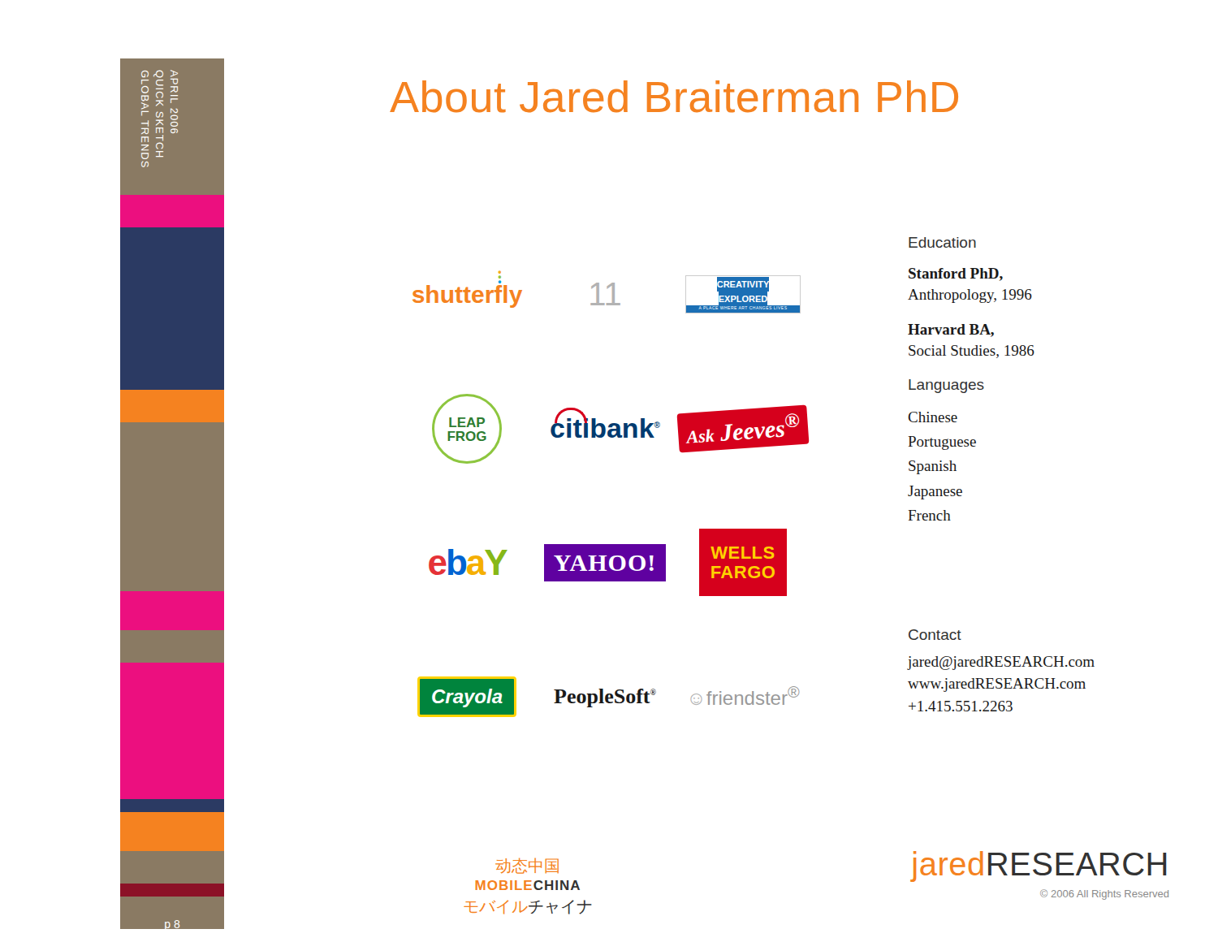GLOBAL TRENDS QUICK SKETCH APRIL 2006
p 8
About Jared Braiterman PhD
••• shutterfly
11
CREATIVITY
EXPLORED
A PLACE WHERE ART CHANGES LIVES
LEAP
FROG
citibank®
Ask Jeeves®
ebaY
YAHOO!
WELLS
FARGO
Crayola
PeopleSoft®
☺friendster®
Education
Stanford PhD,
Anthropology, 1996
Harvard BA,
Social Studies, 1986
Languages
Chinese
Portuguese
Spanish
Japanese
French
Contact
jared@jaredRESEARCH.com
www.jaredRESEARCH.com
+1.415.551.2263
动态中国
MOBILE CHINA
モバイル チャイナ
jared RESEARCH
© 2006 All Rights Reserved